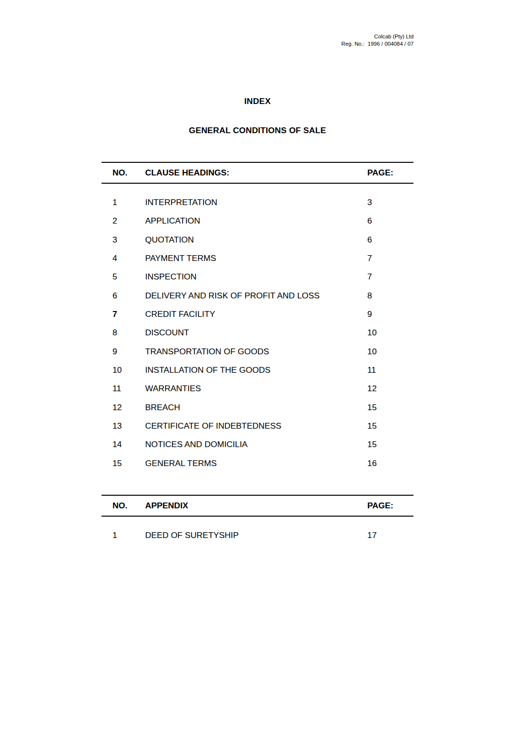Colcab (Pty) Ltd
Reg. No.: 1996 / 004084 / 07
INDEX
GENERAL CONDITIONS OF SALE
| NO. | CLAUSE HEADINGS: | PAGE: |
| --- | --- | --- |
| 1 | INTERPRETATION | 3 |
| 2 | APPLICATION | 6 |
| 3 | QUOTATION | 6 |
| 4 | PAYMENT TERMS | 7 |
| 5 | INSPECTION | 7 |
| 6 | DELIVERY AND RISK OF PROFIT AND LOSS | 8 |
| 7 | CREDIT FACILITY | 9 |
| 8 | DISCOUNT | 10 |
| 9 | TRANSPORTATION OF GOODS | 10 |
| 10 | INSTALLATION OF THE GOODS | 11 |
| 11 | WARRANTIES | 12 |
| 12 | BREACH | 15 |
| 13 | CERTIFICATE OF INDEBTEDNESS | 15 |
| 14 | NOTICES AND DOMICILIA | 15 |
| 15 | GENERAL TERMS | 16 |
| NO. | APPENDIX | PAGE: |
| --- | --- | --- |
| 1 | DEED OF SURETYSHIP | 17 |